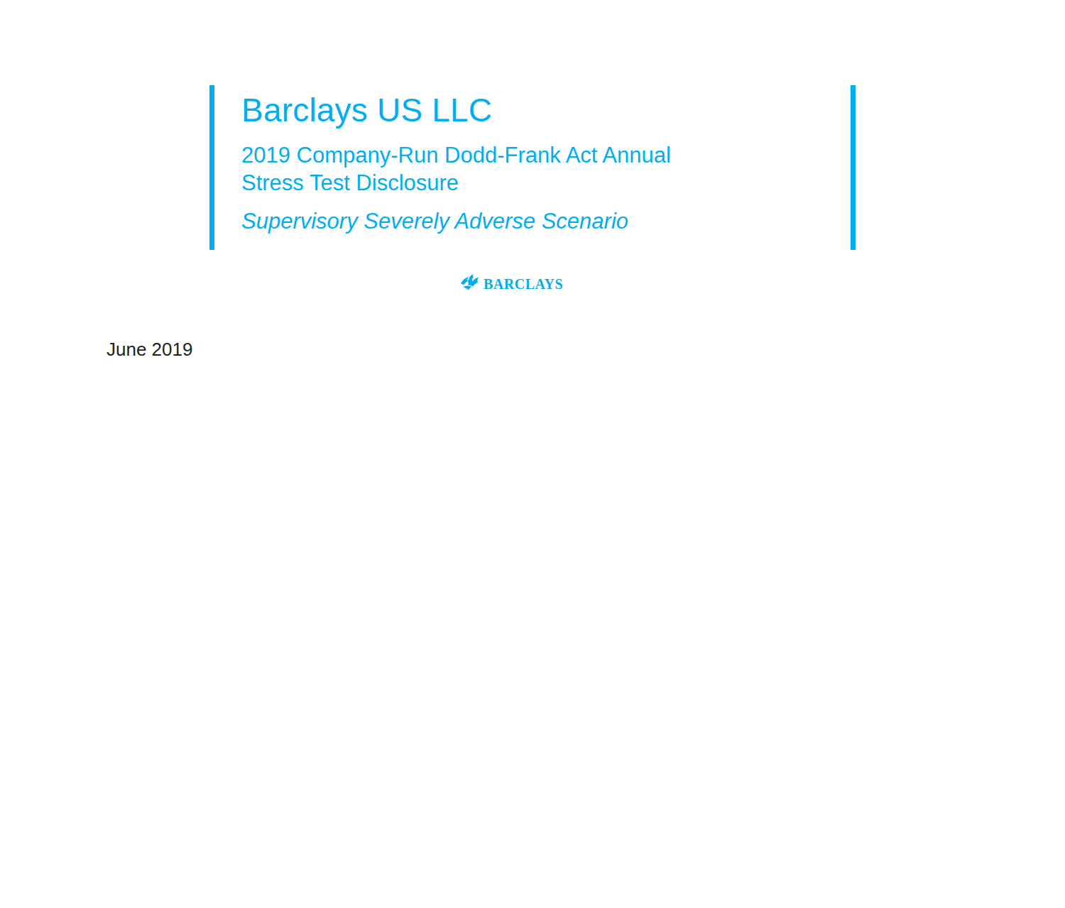Barclays US LLC
2019 Company-Run Dodd-Frank Act Annual
Stress Test Disclosure
Supervisory Severely Adverse Scenario
Barclays BARCLAYS
June 2019